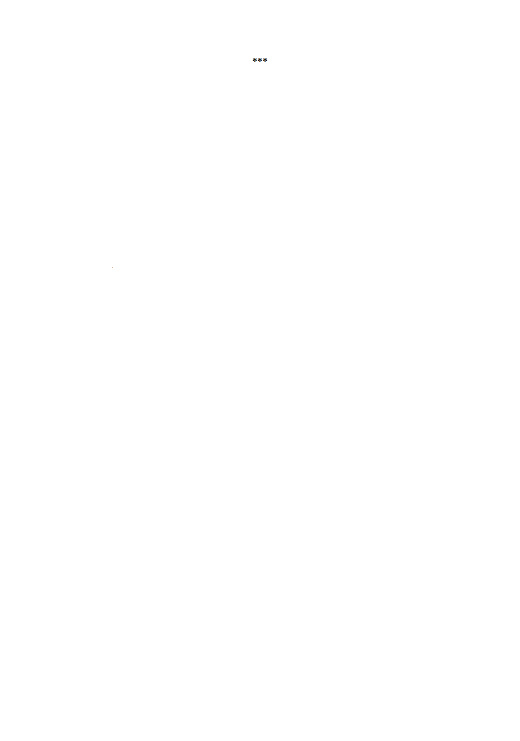***
'